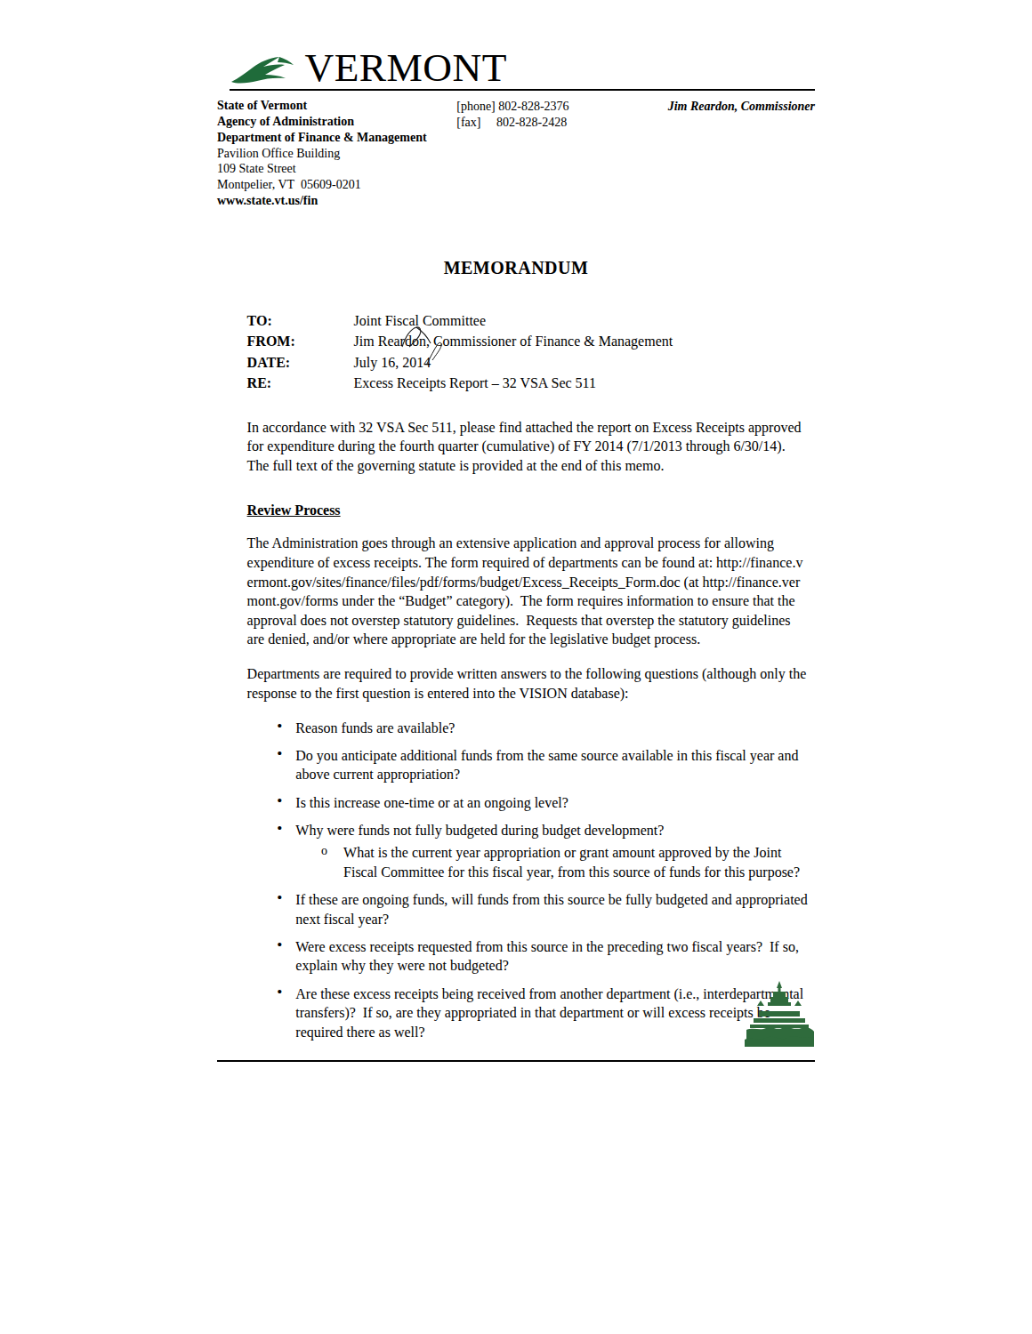VERMONT
State of Vermont
Agency of Administration
Department of Finance & Management
Pavilion Office Building
109 State Street
Montpelier, VT 05609-0201
www.state.vt.us/fin
[phone] 802-828-2376 [fax] 802-828-2428
Jim Reardon, Commissioner
MEMORANDUM
| TO: | Joint Fiscal Committee |
| FROM: | Jim Reardon, Commissioner of Finance & Management |
| DATE: | July 16, 2014 |
| RE: | Excess Receipts Report – 32 VSA Sec 511 |
In accordance with 32 VSA Sec 511, please find attached the report on Excess Receipts approved for expenditure during the fourth quarter (cumulative) of FY 2014 (7/1/2013 through 6/30/14). The full text of the governing statute is provided at the end of this memo.
Review Process
The Administration goes through an extensive application and approval process for allowing expenditure of excess receipts. The form required of departments can be found at: http://finance.vermont.gov/sites/finance/files/pdf/forms/budget/Excess_Receipts_Form.doc (at http://finance.vermont.gov/forms under the “Budget” category). The form requires information to ensure that the approval does not overstep statutory guidelines. Requests that overstep the statutory guidelines are denied, and/or where appropriate are held for the legislative budget process.
Departments are required to provide written answers to the following questions (although only the response to the first question is entered into the VISION database):
Reason funds are available?
Do you anticipate additional funds from the same source available in this fiscal year and above current appropriation?
Is this increase one-time or at an ongoing level?
Why were funds not fully budgeted during budget development?
What is the current year appropriation or grant amount approved by the Joint Fiscal Committee for this fiscal year, from this source of funds for this purpose?
If these are ongoing funds, will funds from this source be fully budgeted and appropriated next fiscal year?
Were excess receipts requested from this source in the preceding two fiscal years? If so, explain why they were not budgeted?
Are these excess receipts being received from another department (i.e., interdepartmental transfers)? If so, are they appropriated in that department or will excess receipts be required there as well?